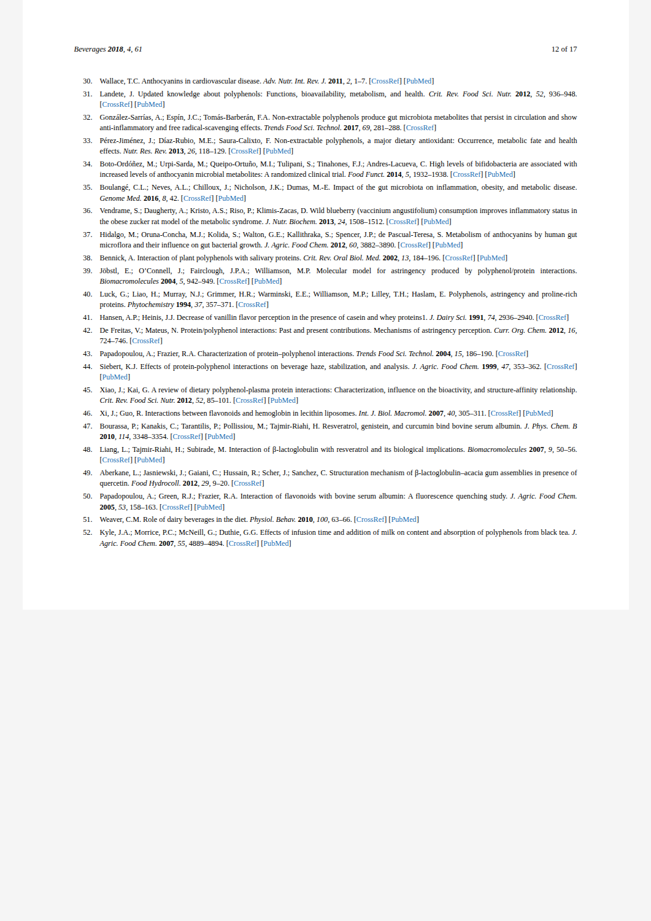Beverages 2018, 4, 61
12 of 17
Wallace, T.C. Anthocyanins in cardiovascular disease. Adv. Nutr. Int. Rev. J. 2011, 2, 1–7. [CrossRef] [PubMed]
Landete, J. Updated knowledge about polyphenols: Functions, bioavailability, metabolism, and health. Crit. Rev. Food Sci. Nutr. 2012, 52, 936–948. [CrossRef] [PubMed]
González-Sarrías, A.; Espín, J.C.; Tomás-Barberán, F.A. Non-extractable polyphenols produce gut microbiota metabolites that persist in circulation and show anti-inflammatory and free radical-scavenging effects. Trends Food Sci. Technol. 2017, 69, 281–288. [CrossRef]
Pérez-Jiménez, J.; Díaz-Rubio, M.E.; Saura-Calixto, F. Non-extractable polyphenols, a major dietary antioxidant: Occurrence, metabolic fate and health effects. Nutr. Res. Rev. 2013, 26, 118–129. [CrossRef] [PubMed]
Boto-Ordóñez, M.; Urpi-Sarda, M.; Queipo-Ortuño, M.I.; Tulipani, S.; Tinahones, F.J.; Andres-Lacueva, C. High levels of bifidobacteria are associated with increased levels of anthocyanin microbial metabolites: A randomized clinical trial. Food Funct. 2014, 5, 1932–1938. [CrossRef] [PubMed]
Boulangé, C.L.; Neves, A.L.; Chilloux, J.; Nicholson, J.K.; Dumas, M.-E. Impact of the gut microbiota on inflammation, obesity, and metabolic disease. Genome Med. 2016, 8, 42. [CrossRef] [PubMed]
Vendrame, S.; Daugherty, A.; Kristo, A.S.; Riso, P.; Klimis-Zacas, D. Wild blueberry (vaccinium angustifolium) consumption improves inflammatory status in the obese zucker rat model of the metabolic syndrome. J. Nutr. Biochem. 2013, 24, 1508–1512. [CrossRef] [PubMed]
Hidalgo, M.; Oruna-Concha, M.J.; Kolida, S.; Walton, G.E.; Kallithraka, S.; Spencer, J.P.; de Pascual-Teresa, S. Metabolism of anthocyanins by human gut microflora and their influence on gut bacterial growth. J. Agric. Food Chem. 2012, 60, 3882–3890. [CrossRef] [PubMed]
Bennick, A. Interaction of plant polyphenols with salivary proteins. Crit. Rev. Oral Biol. Med. 2002, 13, 184–196. [CrossRef] [PubMed]
Jöbstl, E.; O’Connell, J.; Fairclough, J.P.A.; Williamson, M.P. Molecular model for astringency produced by polyphenol/protein interactions. Biomacromolecules 2004, 5, 942–949. [CrossRef] [PubMed]
Luck, G.; Liao, H.; Murray, N.J.; Grimmer, H.R.; Warminski, E.E.; Williamson, M.P.; Lilley, T.H.; Haslam, E. Polyphenols, astringency and proline-rich proteins. Phytochemistry 1994, 37, 357–371. [CrossRef]
Hansen, A.P.; Heinis, J.J. Decrease of vanillin flavor perception in the presence of casein and whey proteins1. J. Dairy Sci. 1991, 74, 2936–2940. [CrossRef]
De Freitas, V.; Mateus, N. Protein/polyphenol interactions: Past and present contributions. Mechanisms of astringency perception. Curr. Org. Chem. 2012, 16, 724–746. [CrossRef]
Papadopoulou, A.; Frazier, R.A. Characterization of protein–polyphenol interactions. Trends Food Sci. Technol. 2004, 15, 186–190. [CrossRef]
Siebert, K.J. Effects of protein-polyphenol interactions on beverage haze, stabilization, and analysis. J. Agric. Food Chem. 1999, 47, 353–362. [CrossRef] [PubMed]
Xiao, J.; Kai, G. A review of dietary polyphenol-plasma protein interactions: Characterization, influence on the bioactivity, and structure-affinity relationship. Crit. Rev. Food Sci. Nutr. 2012, 52, 85–101. [CrossRef] [PubMed]
Xi, J.; Guo, R. Interactions between flavonoids and hemoglobin in lecithin liposomes. Int. J. Biol. Macromol. 2007, 40, 305–311. [CrossRef] [PubMed]
Bourassa, P.; Kanakis, C.; Tarantilis, P.; Pollissiou, M.; Tajmir-Riahi, H. Resveratrol, genistein, and curcumin bind bovine serum albumin. J. Phys. Chem. B 2010, 114, 3348–3354. [CrossRef] [PubMed]
Liang, L.; Tajmir-Riahi, H.; Subirade, M. Interaction of β-lactoglobulin with resveratrol and its biological implications. Biomacromolecules 2007, 9, 50–56. [CrossRef] [PubMed]
Aberkane, L.; Jasniewski, J.; Gaiani, C.; Hussain, R.; Scher, J.; Sanchez, C. Structuration mechanism of β-lactoglobulin–acacia gum assemblies in presence of quercetin. Food Hydrocoll. 2012, 29, 9–20. [CrossRef]
Papadopoulou, A.; Green, R.J.; Frazier, R.A. Interaction of flavonoids with bovine serum albumin: A fluorescence quenching study. J. Agric. Food Chem. 2005, 53, 158–163. [CrossRef] [PubMed]
Weaver, C.M. Role of dairy beverages in the diet. Physiol. Behav. 2010, 100, 63–66. [CrossRef] [PubMed]
Kyle, J.A.; Morrice, P.C.; McNeill, G.; Duthie, G.G. Effects of infusion time and addition of milk on content and absorption of polyphenols from black tea. J. Agric. Food Chem. 2007, 55, 4889–4894. [CrossRef] [PubMed]